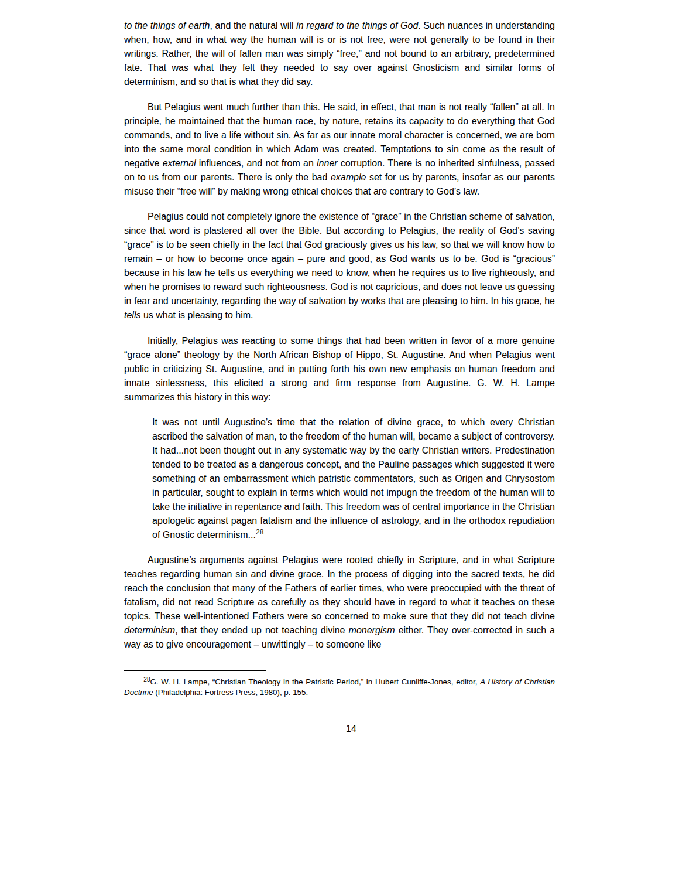to the things of earth, and the natural will in regard to the things of God. Such nuances in understanding when, how, and in what way the human will is or is not free, were not generally to be found in their writings. Rather, the will of fallen man was simply “free,” and not bound to an arbitrary, predetermined fate. That was what they felt they needed to say over against Gnosticism and similar forms of determinism, and so that is what they did say.
But Pelagius went much further than this. He said, in effect, that man is not really “fallen” at all. In principle, he maintained that the human race, by nature, retains its capacity to do everything that God commands, and to live a life without sin. As far as our innate moral character is concerned, we are born into the same moral condition in which Adam was created. Temptations to sin come as the result of negative external influences, and not from an inner corruption. There is no inherited sinfulness, passed on to us from our parents. There is only the bad example set for us by parents, insofar as our parents misuse their “free will” by making wrong ethical choices that are contrary to God’s law.
Pelagius could not completely ignore the existence of “grace” in the Christian scheme of salvation, since that word is plastered all over the Bible. But according to Pelagius, the reality of God’s saving “grace” is to be seen chiefly in the fact that God graciously gives us his law, so that we will know how to remain – or how to become once again – pure and good, as God wants us to be. God is “gracious” because in his law he tells us everything we need to know, when he requires us to live righteously, and when he promises to reward such righteousness. God is not capricious, and does not leave us guessing in fear and uncertainty, regarding the way of salvation by works that are pleasing to him. In his grace, he tells us what is pleasing to him.
Initially, Pelagius was reacting to some things that had been written in favor of a more genuine “grace alone” theology by the North African Bishop of Hippo, St. Augustine. And when Pelagius went public in criticizing St. Augustine, and in putting forth his own new emphasis on human freedom and innate sinlessness, this elicited a strong and firm response from Augustine. G. W. H. Lampe summarizes this history in this way:
It was not until Augustine’s time that the relation of divine grace, to which every Christian ascribed the salvation of man, to the freedom of the human will, became a subject of controversy. It had...not been thought out in any systematic way by the early Christian writers. Predestination tended to be treated as a dangerous concept, and the Pauline passages which suggested it were something of an embarrassment which patristic commentators, such as Origen and Chrysostom in particular, sought to explain in terms which would not impugn the freedom of the human will to take the initiative in repentance and faith. This freedom was of central importance in the Christian apologetic against pagan fatalism and the influence of astrology, and in the orthodox repudiation of Gnostic determinism...28
Augustine’s arguments against Pelagius were rooted chiefly in Scripture, and in what Scripture teaches regarding human sin and divine grace. In the process of digging into the sacred texts, he did reach the conclusion that many of the Fathers of earlier times, who were preoccupied with the threat of fatalism, did not read Scripture as carefully as they should have in regard to what it teaches on these topics. These well-intentioned Fathers were so concerned to make sure that they did not teach divine determinism, that they ended up not teaching divine monergism either. They over-corrected in such a way as to give encouragement – unwittingly – to someone like
28G. W. H. Lampe, “Christian Theology in the Patristic Period,” in Hubert Cunliffe-Jones, editor, A History of Christian Doctrine (Philadelphia: Fortress Press, 1980), p. 155.
14